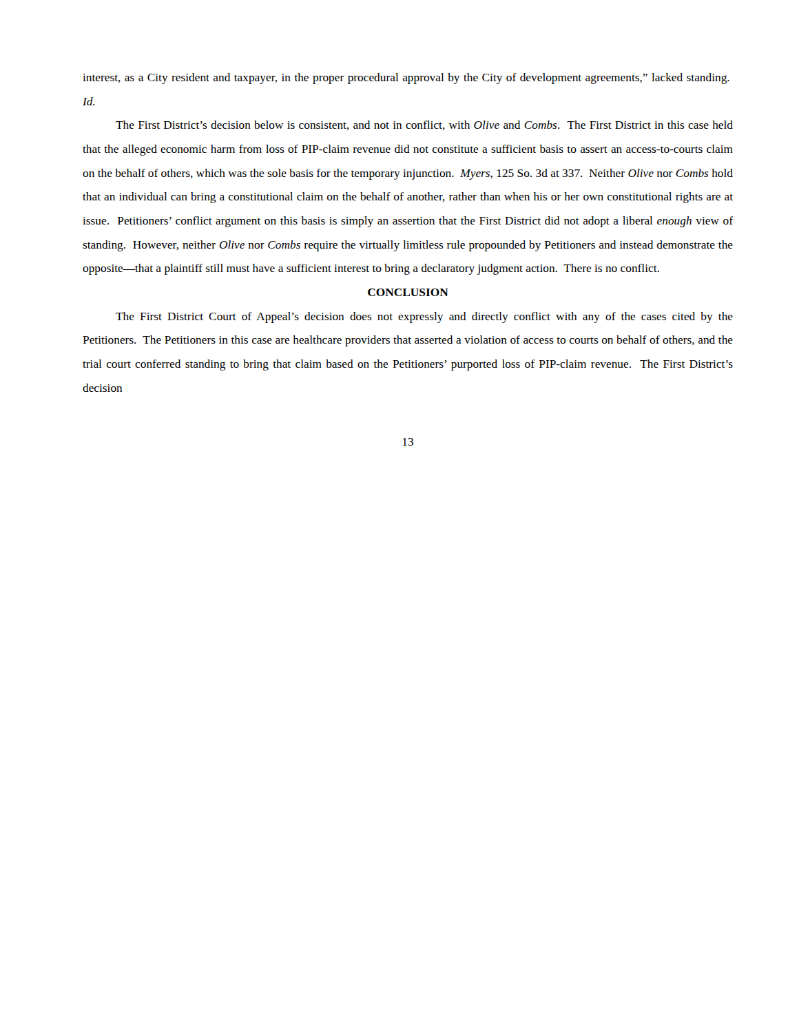interest, as a City resident and taxpayer, in the proper procedural approval by the City of development agreements,” lacked standing. Id.
The First District’s decision below is consistent, and not in conflict, with Olive and Combs. The First District in this case held that the alleged economic harm from loss of PIP-claim revenue did not constitute a sufficient basis to assert an access-to-courts claim on the behalf of others, which was the sole basis for the temporary injunction. Myers, 125 So. 3d at 337. Neither Olive nor Combs hold that an individual can bring a constitutional claim on the behalf of another, rather than when his or her own constitutional rights are at issue. Petitioners’ conflict argument on this basis is simply an assertion that the First District did not adopt a liberal enough view of standing. However, neither Olive nor Combs require the virtually limitless rule propounded by Petitioners and instead demonstrate the opposite—that a plaintiff still must have a sufficient interest to bring a declaratory judgment action. There is no conflict.
CONCLUSION
The First District Court of Appeal’s decision does not expressly and directly conflict with any of the cases cited by the Petitioners. The Petitioners in this case are healthcare providers that asserted a violation of access to courts on behalf of others, and the trial court conferred standing to bring that claim based on the Petitioners’ purported loss of PIP-claim revenue. The First District’s decision
13